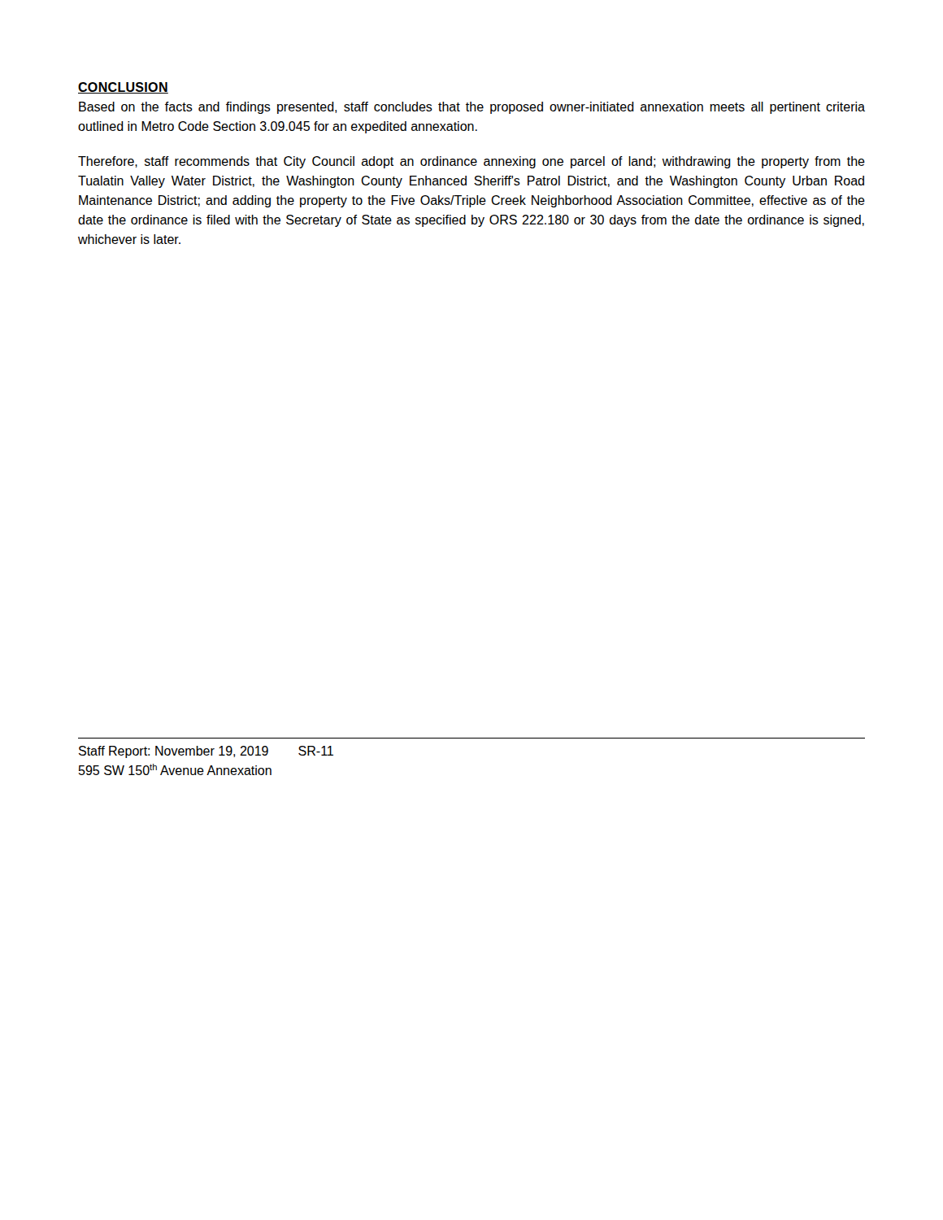CONCLUSION
Based on the facts and findings presented, staff concludes that the proposed owner-initiated annexation meets all pertinent criteria outlined in Metro Code Section 3.09.045 for an expedited annexation.
Therefore, staff recommends that City Council adopt an ordinance annexing one parcel of land; withdrawing the property from the Tualatin Valley Water District, the Washington County Enhanced Sheriff's Patrol District, and the Washington County Urban Road Maintenance District; and adding the property to the Five Oaks/Triple Creek Neighborhood Association Committee, effective as of the date the ordinance is filed with the Secretary of State as specified by ORS 222.180 or 30 days from the date the ordinance is signed, whichever is later.
Staff Report: November 19, 2019
595 SW 150th Avenue Annexation
SR-11